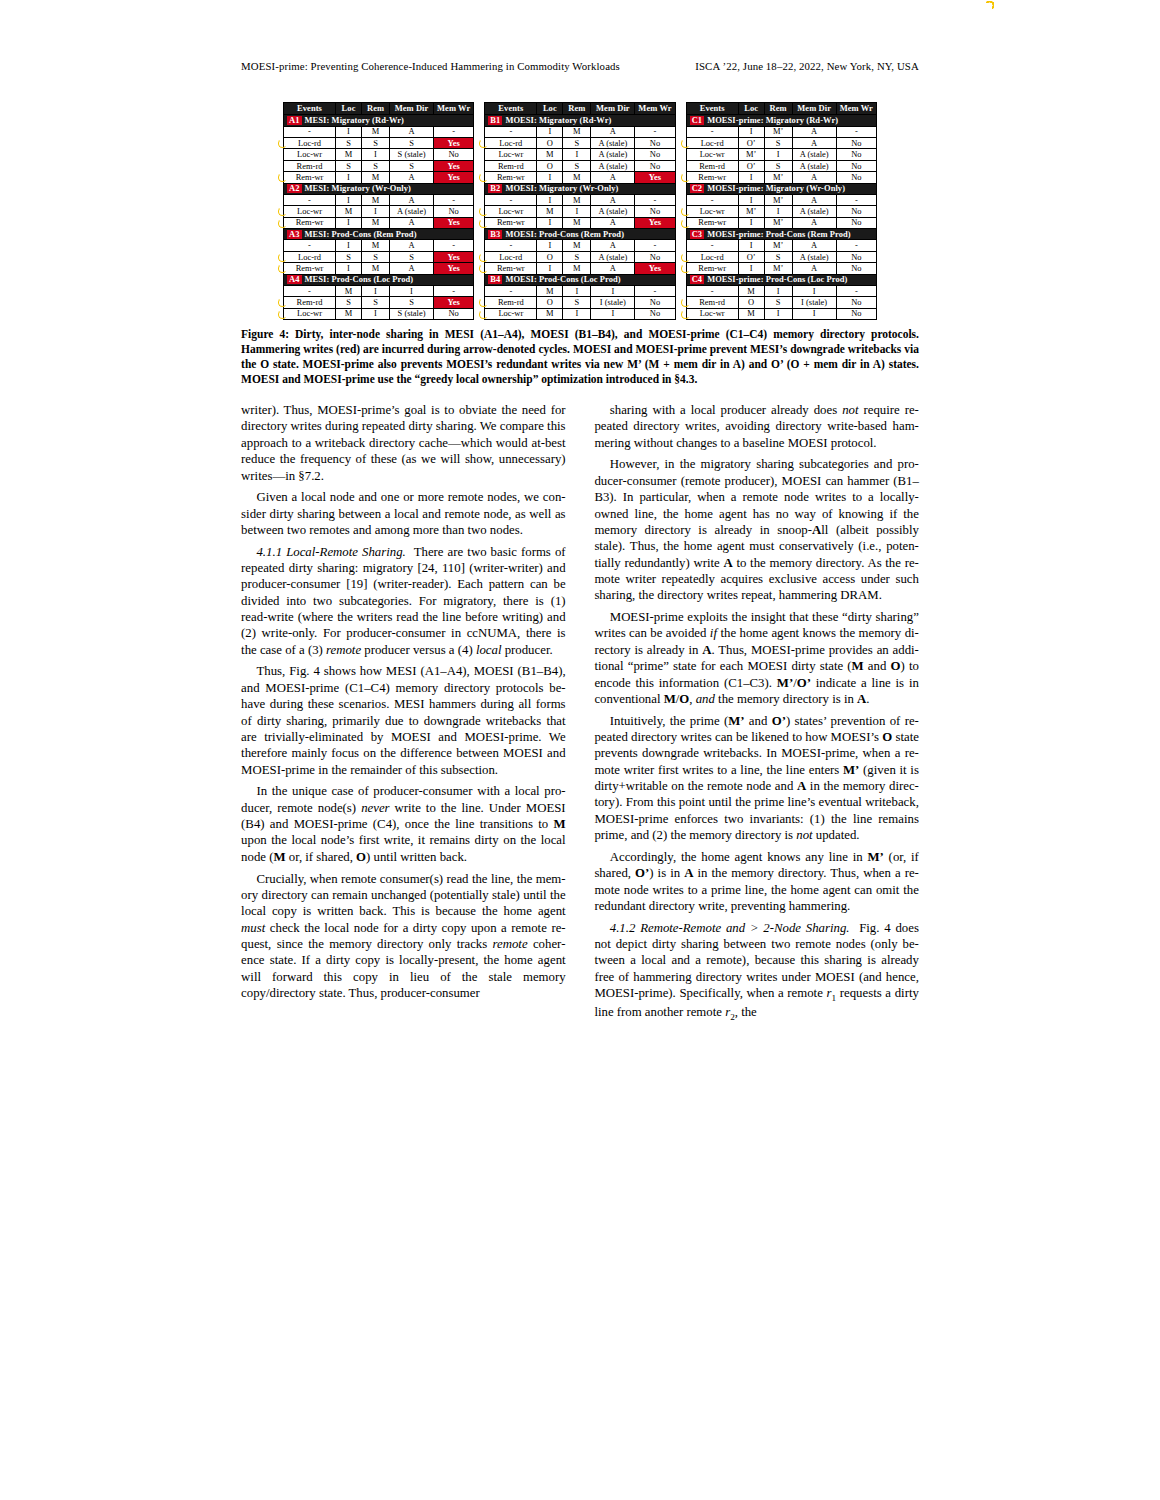MOESI-prime: Preventing Coherence-Induced Hammering in Commodity Workloads
ISCA ’22, June 18–22, 2022, New York, NY, USA
| Events | Loc | Rem | Mem Dir | Mem Wr |
| --- | --- | --- | --- | --- |
| A1 MESI: Migratory (Rd-Wr) |
| - | I | M | A | - |
| Loc-rd | S | S | S | Yes |
| Loc-wr | M | I | S (stale) | No |
| Rem-rd | S | S | S | Yes |
| Rem-wr | I | M | A | Yes |
| A2 MESI: Migratory (Wr-Only) |
| - | I | M | A | - |
| Loc-wr | M | I | A (stale) | No |
| Rem-wr | I | M | A | Yes |
| A3 MESI: Prod-Cons (Rem Prod) |
| - | I | M | A | - |
| Loc-rd | S | S | S | Yes |
| Rem-wr | I | M | A | Yes |
| A4 MESI: Prod-Cons (Loc Prod) |
| - | M | I | I | - |
| Rem-rd | S | S | S | Yes |
| Loc-wr | M | I | S (stale) | No |
| Events | Loc | Rem | Mem Dir | Mem Wr |
| --- | --- | --- | --- | --- |
| B1 MOESI: Migratory (Rd-Wr) |
| - | I | M | A | - |
| Loc-rd | O | S | A (stale) | No |
| Loc-wr | M | I | A (stale) | No |
| Rem-rd | O | S | A (stale) | No |
| Rem-wr | I | M | A | Yes |
| B2 MOESI: Migratory (Wr-Only) |
| - | I | M | A | - |
| Loc-wr | M | I | A (stale) | No |
| Rem-wr | I | M | A | Yes |
| B3 MOESI: Prod-Cons (Rem Prod) |
| - | I | M | A | - |
| Loc-rd | O | S | A (stale) | No |
| Rem-wr | I | M | A | Yes |
| B4 MOESI: Prod-Cons (Loc Prod) |
| - | M | I | I | - |
| Rem-rd | O | S | I (stale) | No |
| Loc-wr | M | I | I | No |
| Events | Loc | Rem | Mem Dir | Mem Wr |
| --- | --- | --- | --- | --- |
| C1 MOESI-prime: Migratory (Rd-Wr) |
| - | I | M’ | A | - |
| Loc-rd | O’ | S | A | No |
| Loc-wr | M’ | I | A (stale) | No |
| Rem-rd | O’ | S | A (stale) | No |
| Rem-wr | I | M’ | A | No |
| C2 MOESI-prime: Migratory (Wr-Only) |
| - | I | M’ | A | - |
| Loc-wr | M’ | I | A (stale) | No |
| Rem-wr | I | M’ | A | No |
| C3 MOESI-prime: Prod-Cons (Rem Prod) |
| - | I | M’ | A | - |
| Loc-rd | O’ | S | A (stale) | No |
| Rem-wr | I | M’ | A | No |
| C4 MOESI-prime: Prod-Cons (Loc Prod) |
| - | M | I | I | - |
| Rem-rd | O | S | I (stale) | No |
| Loc-wr | M | I | I | No |
Figure 4: Dirty, inter-node sharing in MESI (A1–A4), MOESI (B1–B4), and MOESI-prime (C1–C4) memory directory protocols. Hammering writes (red) are incurred during arrow-denoted cycles. MOESI and MOESI-prime prevent MESI’s downgrade writebacks via the O state. MOESI-prime also prevents MOESI’s redundant writes via new M’ (M + mem dir in A) and O’ (O + mem dir in A) states. MOESI and MOESI-prime use the “greedy local ownership” optimization introduced in §4.3.
writer). Thus, MOESI-prime’s goal is to obviate the need for directory writes during repeated dirty sharing. We compare this approach to a writeback directory cache—which would at-best reduce the frequency of these (as we will show, unnecessary) writes—in §7.2.
Given a local node and one or more remote nodes, we consider dirty sharing between a local and remote node, as well as between two remotes and among more than two nodes.
4.1.1 Local-Remote Sharing. There are two basic forms of repeated dirty sharing: migratory [24, 110] (writer-writer) and producer-consumer [19] (writer-reader). Each pattern can be divided into two subcategories. For migratory, there is (1) read-write (where the writers read the line before writing) and (2) write-only. For producer-consumer in ccNUMA, there is the case of a (3) remote producer versus a (4) local producer.
Thus, Fig. 4 shows how MESI (A1–A4), MOESI (B1–B4), and MOESI-prime (C1–C4) memory directory protocols behave during these scenarios. MESI hammers during all forms of dirty sharing, primarily due to downgrade writebacks that are trivially-eliminated by MOESI and MOESI-prime. We therefore mainly focus on the difference between MOESI and MOESI-prime in the remainder of this subsection.
In the unique case of producer-consumer with a local producer, remote node(s) never write to the line. Under MOESI (B4) and MOESI-prime (C4), once the line transitions to M upon the local node’s first write, it remains dirty on the local node (M or, if shared, O) until written back.
Crucially, when remote consumer(s) read the line, the memory directory can remain unchanged (potentially stale) until the local copy is written back. This is because the home agent must check the local node for a dirty copy upon a remote request, since the memory directory only tracks remote coherence state. If a dirty copy is locally-present, the home agent will forward this copy in lieu of the stale memory copy/directory state. Thus, producer-consumer
sharing with a local producer already does not require repeated directory writes, avoiding directory write-based hammering without changes to a baseline MOESI protocol.
However, in the migratory sharing subcategories and producer-consumer (remote producer), MOESI can hammer (B1–B3). In particular, when a remote node writes to a locally-owned line, the home agent has no way of knowing if the memory directory is already in snoop-All (albeit possibly stale). Thus, the home agent must conservatively (i.e., potentially redundantly) write A to the memory directory. As the remote writer repeatedly acquires exclusive access under such sharing, the directory writes repeat, hammering DRAM.
MOESI-prime exploits the insight that these “dirty sharing” writes can be avoided if the home agent knows the memory directory is already in A. Thus, MOESI-prime provides an additional “prime” state for each MOESI dirty state (M and O) to encode this information (C1–C3). M’/O’ indicate a line is in conventional M/O, and the memory directory is in A.
Intuitively, the prime (M’ and O’) states’ prevention of repeated directory writes can be likened to how MOESI’s O state prevents downgrade writebacks. In MOESI-prime, when a remote writer first writes to a line, the line enters M’ (given it is dirty+writable on the remote node and A in the memory directory). From this point until the prime line’s eventual writeback, MOESI-prime enforces two invariants: (1) the line remains prime, and (2) the memory directory is not updated.
Accordingly, the home agent knows any line in M’ (or, if shared, O’) is in A in the memory directory. Thus, when a remote node writes to a prime line, the home agent can omit the redundant directory write, preventing hammering.
4.1.2 Remote-Remote and > 2-Node Sharing. Fig. 4 does not depict dirty sharing between two remote nodes (only between a local and a remote), because this sharing is already free of hammering directory writes under MOESI (and hence, MOESI-prime). Specifically, when a remote r1 requests a dirty line from another remote r2, the